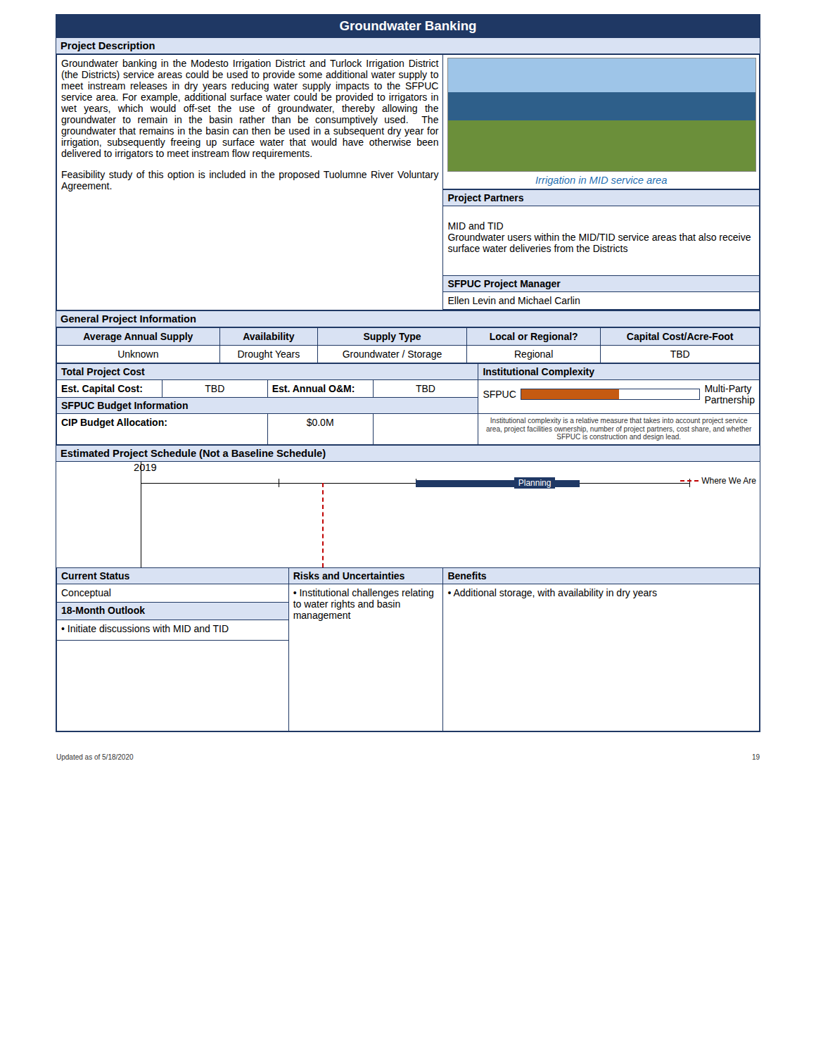Groundwater Banking
Project Description
| Groundwater banking in the Modesto Irrigation District and Turlock Irrigation District (the Districts) service areas could be used to provide some additional water supply to meet instream releases in dry years reducing water supply impacts to the SFPUC service area. For example, additional surface water could be provided to irrigators in wet years, which would off-set the use of groundwater, thereby allowing the groundwater to remain in the basin rather than be consumptively used. The groundwater that remains in the basin can then be used in a subsequent dry year for irrigation, subsequently freeing up surface water that would have otherwise been delivered to irrigators to meet instream flow requirements. Feasibility study of this option is included in the proposed Tuolumne River Voluntary Agreement. | Irrigation in MID service area |
| / Project Partners / / MID and TID Groundwater users within the MID/TID service areas that also receive surface water deliveries from the Districts / / SFPUC Project Manager / / Ellen Levin and Michael Carlin / |
General Project Information
| Average Annual Supply | Availability | Supply Type | Local or Regional? | Capital Cost/Acre-Foot |
| Unknown | Drought Years | Groundwater / Storage | Regional | TBD |
| Total Project Cost | Institutional Complexity |
| Est. Capital Cost: | TBD | Est. Annual O&M: | TBD | SFPUC Multi-Party Partnership |
| SFPUC Budget Information |
| CIP Budget Allocation: | $0.0M | | Institutional complexity is a relative measure that takes into account project service area, project facilities ownership, number of project partners, cost share, and whether SFPUC is construction and design lead. |
Estimated Project Schedule (Not a Baseline Schedule)
| 2019 Planning Where We Are |
| Current Status | Risks and Uncertainties | Benefits |
| Conceptual | Institutional challenges relating to water rights and basin management | Additional storage, with availability in dry years |
| 18-Month Outlook |
| Initiate discussions with MID and TID |
Updated as of 5/18/2020 19